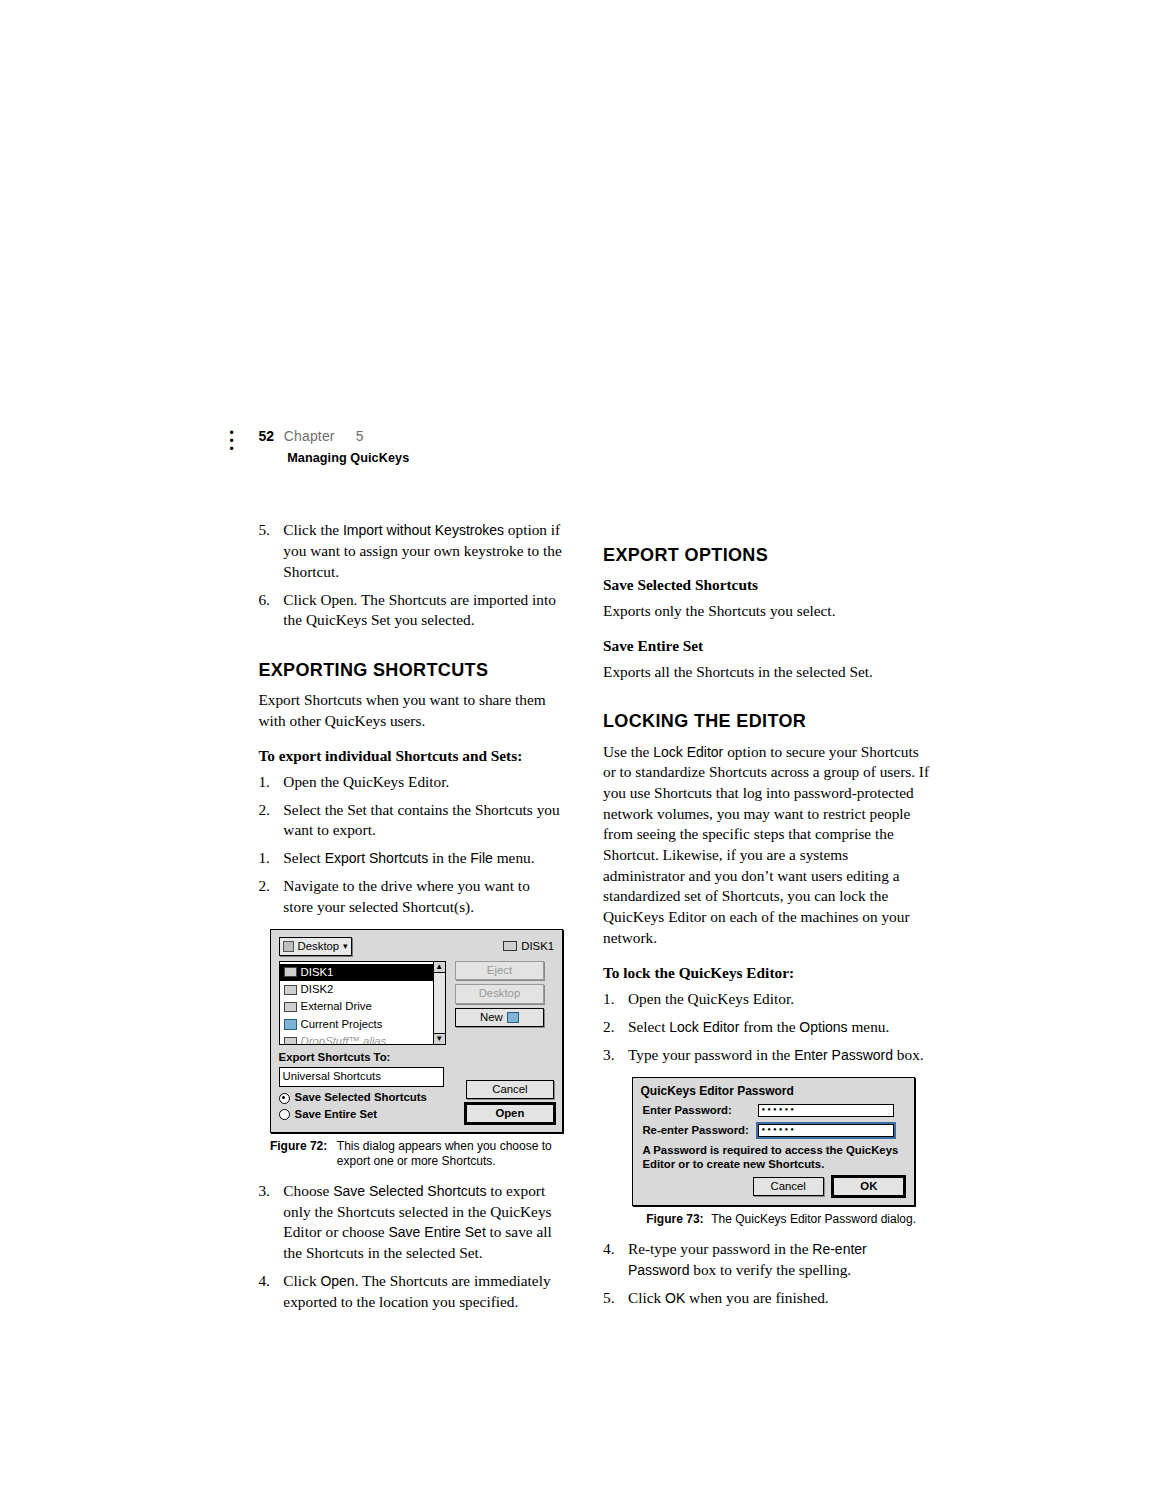•••
52 Chapter 5
Managing QuicKeys
5. Click the Import without Keystrokes option if you want to assign your own keystroke to the Shortcut.
6. Click Open. The Shortcuts are imported into the QuicKeys Set you selected.
EXPORTING SHORTCUTS
Export Shortcuts when you want to share them with other QuicKeys users.
To export individual Shortcuts and Sets:
1. Open the QuicKeys Editor.
2. Select the Set that contains the Shortcuts you want to export.
1. Select Export Shortcuts in the File menu.
2. Navigate to the drive where you want to store your selected Shortcut(s).
Desktop▾ DISK1
DISK1
DISK2
External Drive
Current Projects
DropStuff™ alias
▲
▼
Eject
Desktop
New
Export Shortcuts To:
Universal Shortcuts
Save Selected Shortcuts
Save Entire Set
Cancel
Open
Figure 72: This dialog appears when you choose to export one or more Shortcuts.
3. Choose Save Selected Shortcuts to export only the Shortcuts selected in the QuicKeys Editor or choose Save Entire Set to save all the Shortcuts in the selected Set.
4. Click Open. The Shortcuts are immediately exported to the location you specified.
EXPORT OPTIONS
Save Selected Shortcuts
Exports only the Shortcuts you select.
Save Entire Set
Exports all the Shortcuts in the selected Set.
LOCKING THE EDITOR
Use the Lock Editor option to secure your Shortcuts or to standardize Shortcuts across a group of users. If you use Shortcuts that log into password-protected network volumes, you may want to restrict people from seeing the specific steps that comprise the Shortcut. Likewise, if you are a systems administrator and you don’t want users editing a standardized set of Shortcuts, you can lock the QuicKeys Editor on each of the machines on your network.
To lock the QuicKeys Editor:
1. Open the QuicKeys Editor.
2. Select Lock Editor from the Options menu.
3. Type your password in the Enter Password box.
QuicKeys Editor Password
Enter Password:
••••••
Re-enter Password:
••••••
A Password is required to access the QuicKeys Editor or to create new Shortcuts.
Cancel
OK
Figure 73: The QuicKeys Editor Password dialog.
4. Re-type your password in the Re-enter Password box to verify the spelling.
5. Click OK when you are finished.